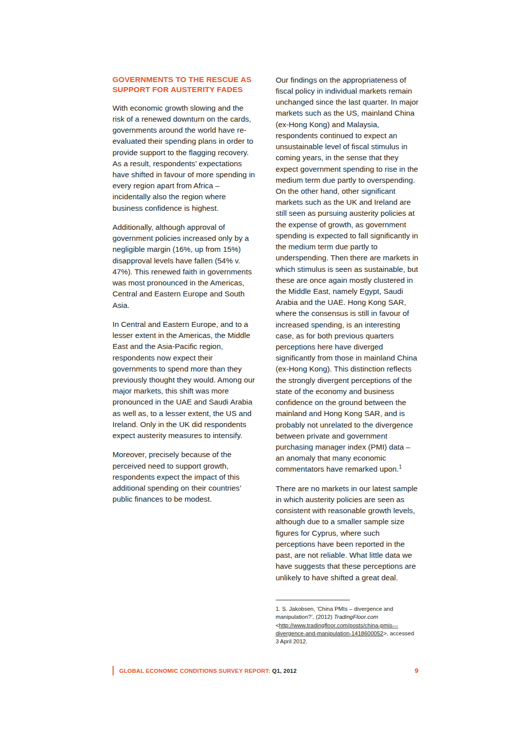Governments to the rescue as support for austerity fades
With economic growth slowing and the risk of a renewed downturn on the cards, governments around the world have re-evaluated their spending plans in order to provide support to the flagging recovery. As a result, respondents’ expectations have shifted in favour of more spending in every region apart from Africa – incidentally also the region where business confidence is highest.
Additionally, although approval of government policies increased only by a negligible margin (16%, up from 15%) disapproval levels have fallen (54% v. 47%). This renewed faith in governments was most pronounced in the Americas, Central and Eastern Europe and South Asia.
In Central and Eastern Europe, and to a lesser extent in the Americas, the Middle East and the Asia-Pacific region, respondents now expect their governments to spend more than they previously thought they would. Among our major markets, this shift was more pronounced in the UAE and Saudi Arabia as well as, to a lesser extent, the US and Ireland. Only in the UK did respondents expect austerity measures to intensify.
Moreover, precisely because of the perceived need to support growth, respondents expect the impact of this additional spending on their countries’ public finances to be modest.
Our findings on the appropriateness of fiscal policy in individual markets remain unchanged since the last quarter. In major markets such as the US, mainland China (ex-Hong Kong) and Malaysia, respondents continued to expect an unsustainable level of fiscal stimulus in coming years, in the sense that they expect government spending to rise in the medium term due partly to overspending. On the other hand, other significant markets such as the UK and Ireland are still seen as pursuing austerity policies at the expense of growth, as government spending is expected to fall significantly in the medium term due partly to underspending. Then there are markets in which stimulus is seen as sustainable, but these are once again mostly clustered in the Middle East, namely Egypt, Saudi Arabia and the UAE. Hong Kong SAR, where the consensus is still in favour of increased spending, is an interesting case, as for both previous quarters perceptions here have diverged significantly from those in mainland China (ex-Hong Kong). This distinction reflects the strongly divergent perceptions of the state of the economy and business confidence on the ground between the mainland and Hong Kong SAR, and is probably not unrelated to the divergence between private and government purchasing manager index (PMI) data – an anomaly that many economic commentators have remarked upon.1
There are no markets in our latest sample in which austerity policies are seen as consistent with reasonable growth levels, although due to a smaller sample size figures for Cyprus, where such perceptions have been reported in the past, are not reliable. What little data we have suggests that these perceptions are unlikely to have shifted a great deal.
1. S. Jakobsen, ‘China PMIs – divergence and manipulation?’, (2012) TradingFloor.com <http://www.tradingfloor.com/posts/china-pmis---divergence-and-manipulation-1418600052>, accessed 3 April 2012.
Global Economic Conditions Survey Report: Q1, 2012
9